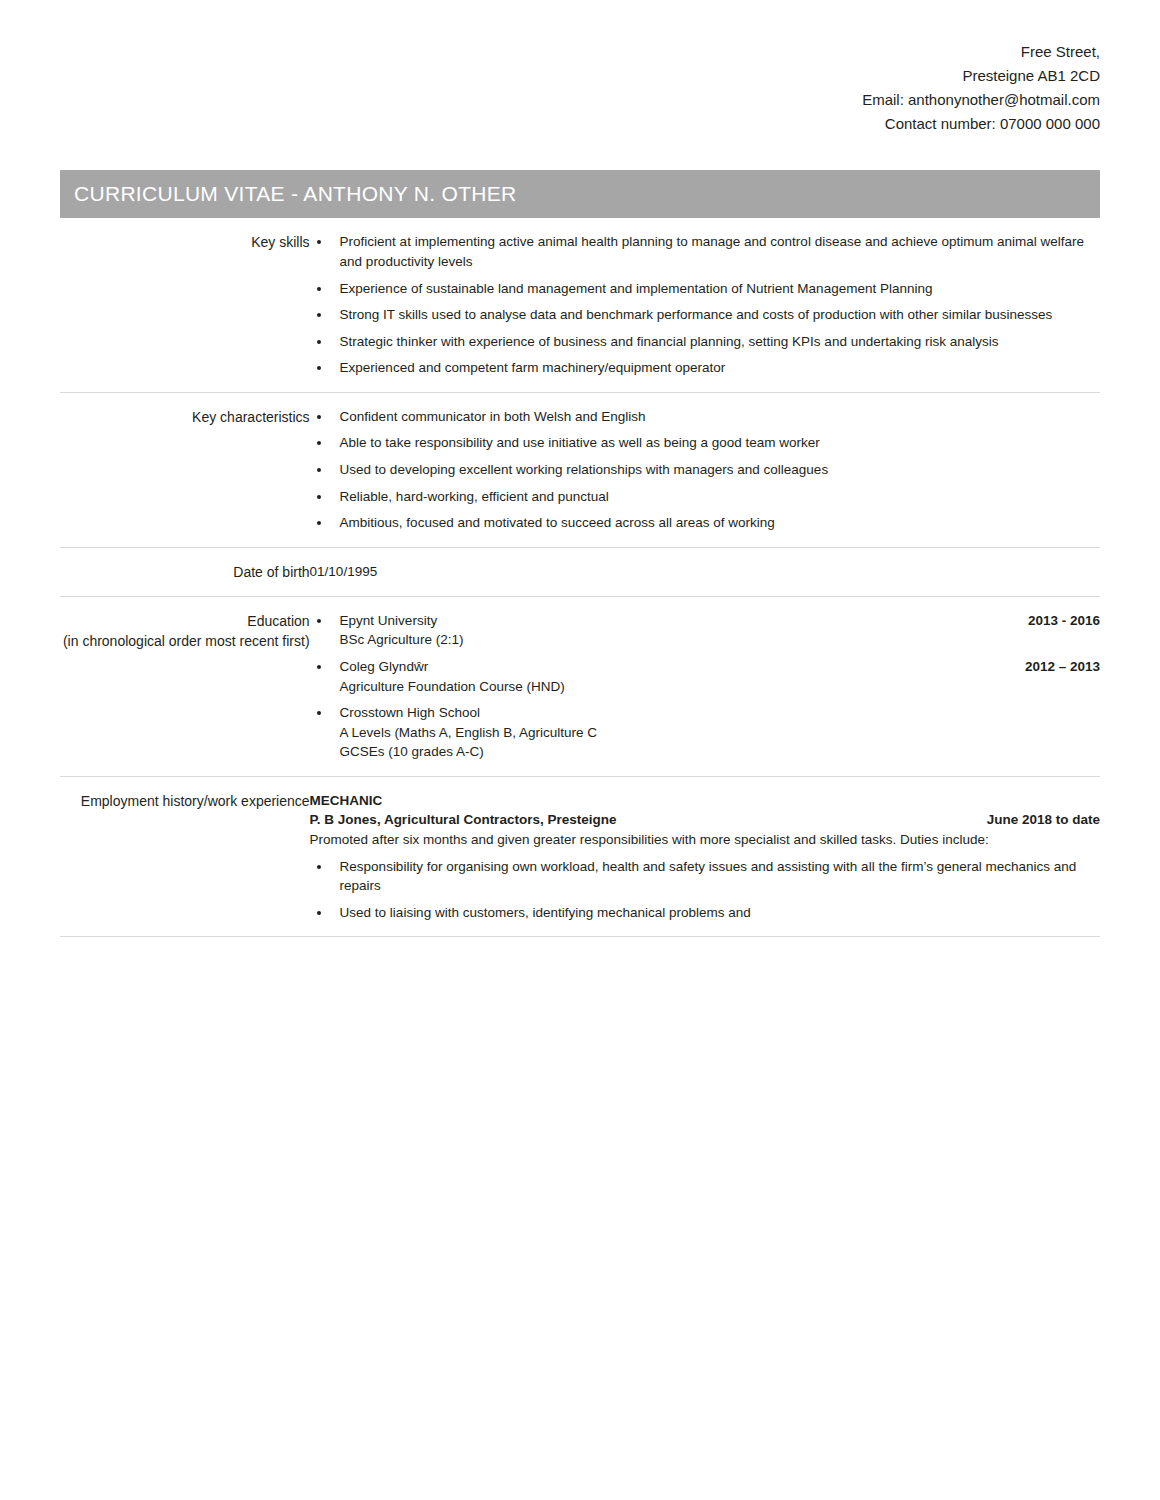Free Street,
Presteigne AB1 2CD
Email: anthonynother@hotmail.com
Contact number: 07000 000 000
CURRICULUM VITAE - ANTHONY N. OTHER
| Key skills | Proficient at implementing active animal health planning to manage and control disease and achieve optimum animal welfare and productivity levels Experience of sustainable land management and implementation of Nutrient Management Planning Strong IT skills used to analyse data and benchmark performance and costs of production with other similar businesses Strategic thinker with experience of business and financial planning, setting KPIs and undertaking risk analysis Experienced and competent farm machinery/equipment operator |
| Key characteristics | Confident communicator in both Welsh and English Able to take responsibility and use initiative as well as being a good team worker Used to developing excellent working relationships with managers and colleagues Reliable, hard-working, efficient and punctual Ambitious, focused and motivated to succeed across all areas of working |
| Date of birth | 01/10/1995 |
| Education (in chronological order most recent first) | Epynt University BSc Agriculture (2:1) 2013 - 2016 Coleg Glyndŵr Agriculture Foundation Course (HND) 2012 – 2013 Crosstown High School A Levels (Maths A, English B, Agriculture C GCSEs (10 grades A-C) |
| Employment history/work experience | MECHANIC P. B Jones, Agricultural Contractors, Presteigne June 2018 to date Promoted after six months and given greater responsibilities with more specialist and skilled tasks. Duties include: Responsibility for organising own workload, health and safety issues and assisting with all the firm’s general mechanics and repairs Used to liaising with customers, identifying mechanical problems and |